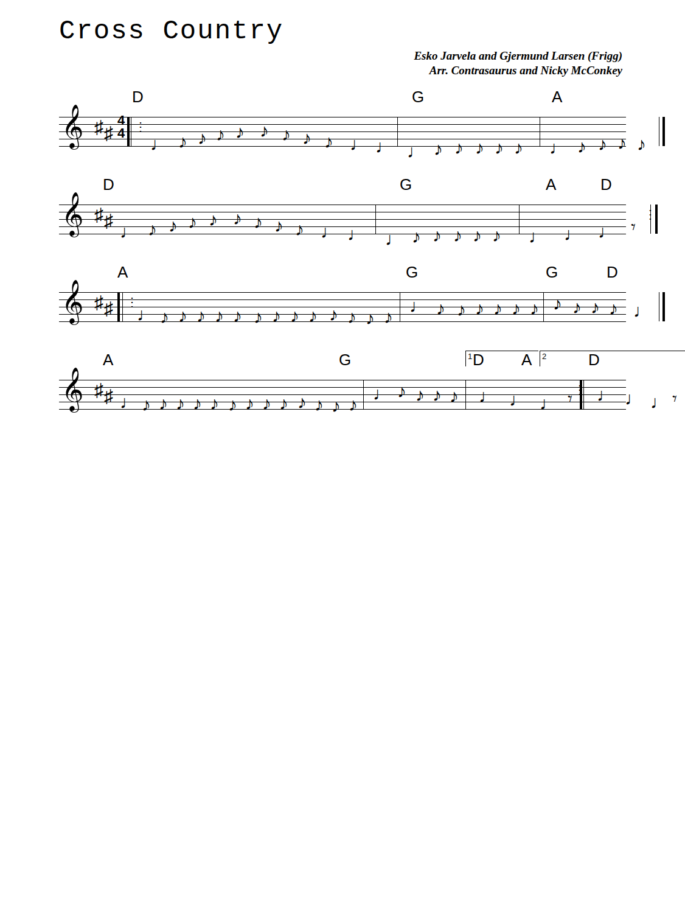Cross Country
Esko Jarvela and Gjermund Larsen (Frigg)
Arr. Contrasaurus and Nicky McConkey
D G A
𝄞 ♯ ♯
4
4
⋮ ♩ ♪ ♪ ♪ ♪ ♪ ♪ ♪ ♪ ♩ ♩ ♩ ♪ ♪ ♪ ♪ ♪ ♩ ♪ ♪ ♪ ♪
D G A D
𝄞 ♯ ♯ ♩ ♪ ♪ ♪ ♪ ♪ ♪ ♪ ♪ ♩ ♩ ♩ ♪ ♪ ♪ ♪ ♪ ♩ ♩ ♩ 𝄾 ⋮
A G G D
𝄞 ♯ ♯ ⋮ ♩ ♪ ♪ ♪ ♪ ♪ ♪ ♪ ♪ ♪ ♪ ♪ ♪ ♪ ♩ ♪ ♪ ♪ ♪ ♪ ♪ ♪ ♪ ♪ ♪ ♩
A G D A D
𝄞 ♯ ♯ ♩ ♪ ♪ ♪ ♪ ♪ ♪ ♪ ♪ ♪ ♪ ♪ ♪ ♪ ♩ ♪ ♪ ♪ ♪ ♩ ♩ ♩ 𝄾 ⋮ ♩ ♩ ♩ 𝄾
1
2
Lead sheet in D major, 4/4 time. Two repeated sections with chord symbols D, G, A, and first and second endings.